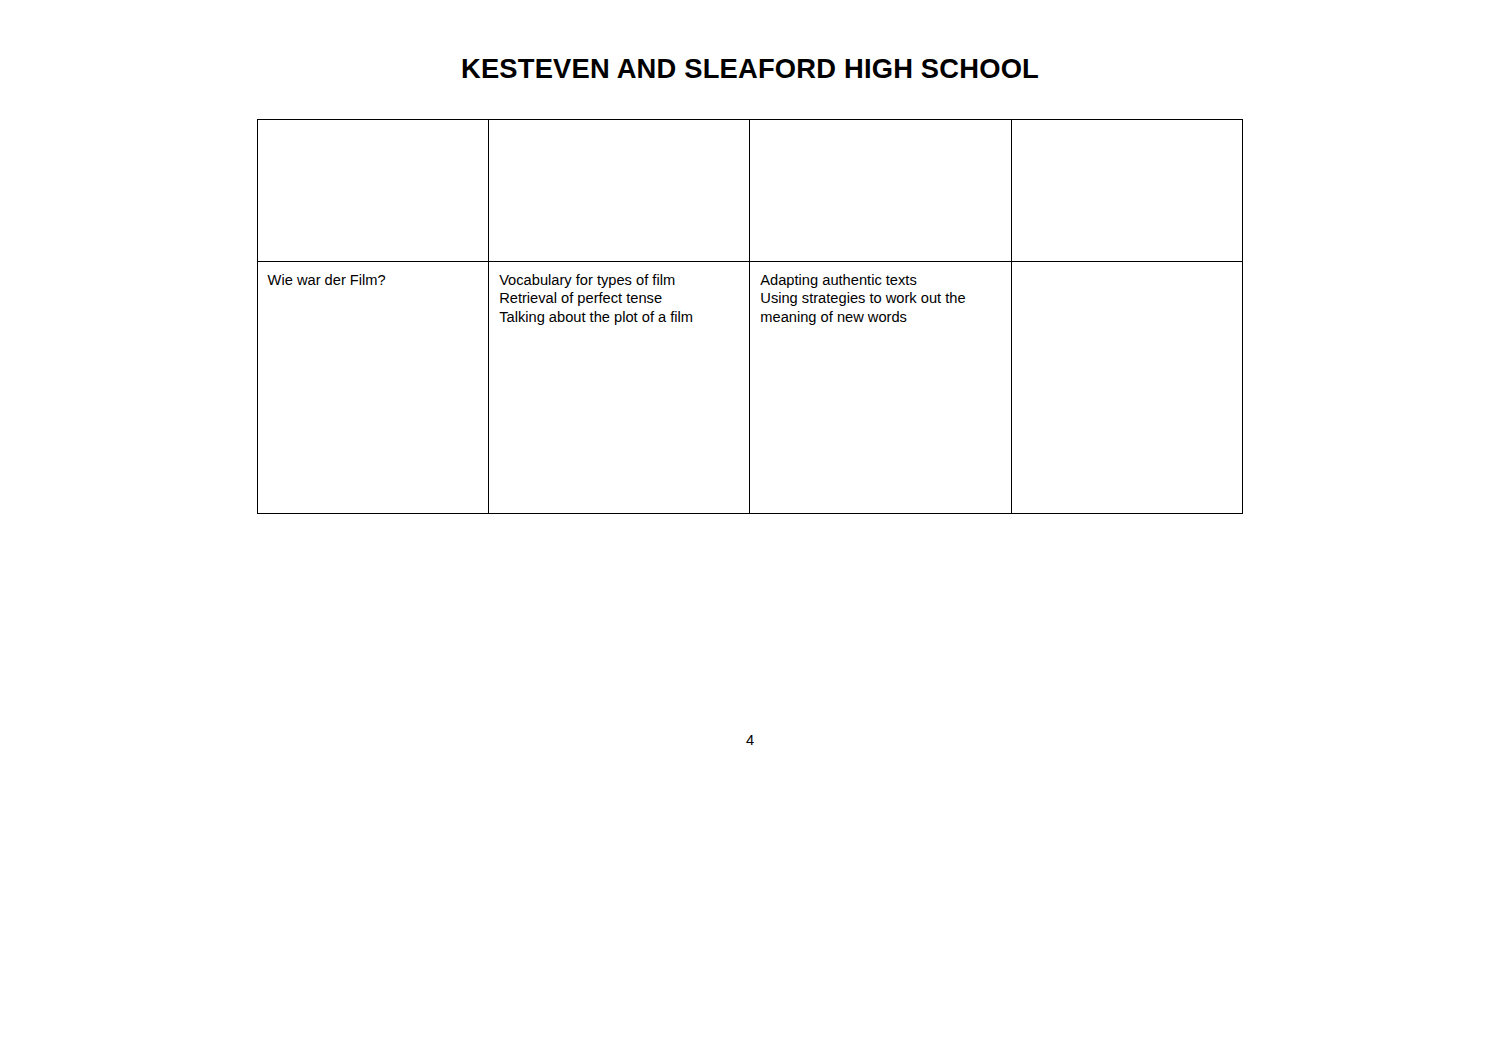KESTEVEN AND SLEAFORD HIGH SCHOOL
| Wie war der Film? | Vocabulary for types of film Retrieval of perfect tense Talking about the plot of a film | Adapting authentic texts Using strategies to work out the meaning of new words | |
4